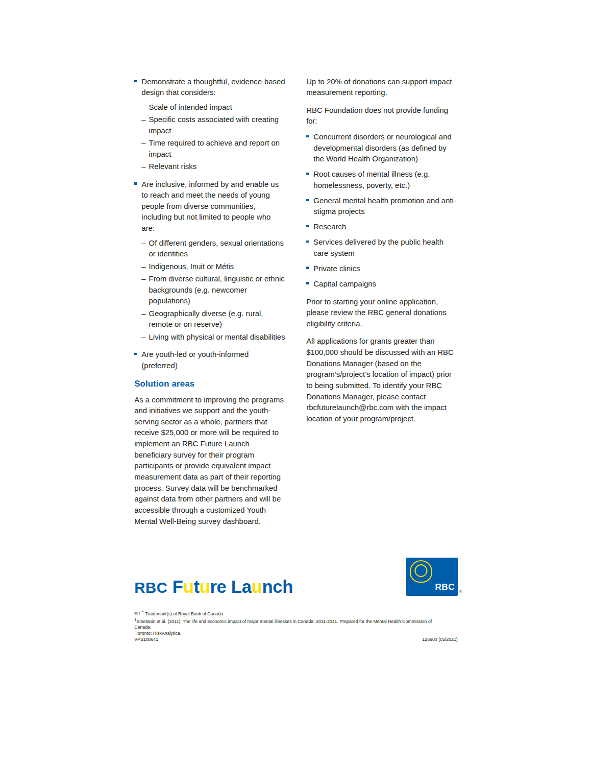Demonstrate a thoughtful, evidence-based design that considers:
Scale of intended impact
Specific costs associated with creating impact
Time required to achieve and report on impact
Relevant risks
Are inclusive, informed by and enable us to reach and meet the needs of young people from diverse communities, including but not limited to people who are:
Of different genders, sexual orientations or identities
Indigenous, Inuit or Métis
From diverse cultural, linguistic or ethnic backgrounds (e.g. newcomer populations)
Geographically diverse (e.g. rural, remote or on reserve)
Living with physical or mental disabilities
Are youth-led or youth-informed (preferred)
Solution areas
As a commitment to improving the programs and initiatives we support and the youth-serving sector as a whole, partners that receive $25,000 or more will be required to implement an RBC Future Launch beneficiary survey for their program participants or provide equivalent impact measurement data as part of their reporting process. Survey data will be benchmarked against data from other partners and will be accessible through a customized Youth Mental Well-Being survey dashboard.
Up to 20% of donations can support impact measurement reporting.
RBC Foundation does not provide funding for:
Concurrent disorders or neurological and developmental disorders (as defined by the World Health Organization)
Root causes of mental illness (e.g. homelessness, poverty, etc.)
General mental health promotion and anti-stigma projects
Research
Services delivered by the public health care system
Private clinics
Capital campaigns
Prior to starting your online application, please review the RBC general donations eligibility criteria.
All applications for grants greater than $100,000 should be discussed with an RBC Donations Manager (based on the program’s/project’s location of impact) prior to being submitted. To identify your RBC Donations Manager, please contact rbcfuturelaunch@rbc.com with the impact location of your program/project.
RBC Future Launch
RBC
®
® /™ Trademark(s) of Royal Bank of Canada.
1Smetanin et al. (2011). The life and economic impact of major mental illnesses in Canada: 2011-2041. Prepared for the Mental Health Commission of Canada.
Toronto: RiskAnalytica.
VPS108641
126600 (05/2021)